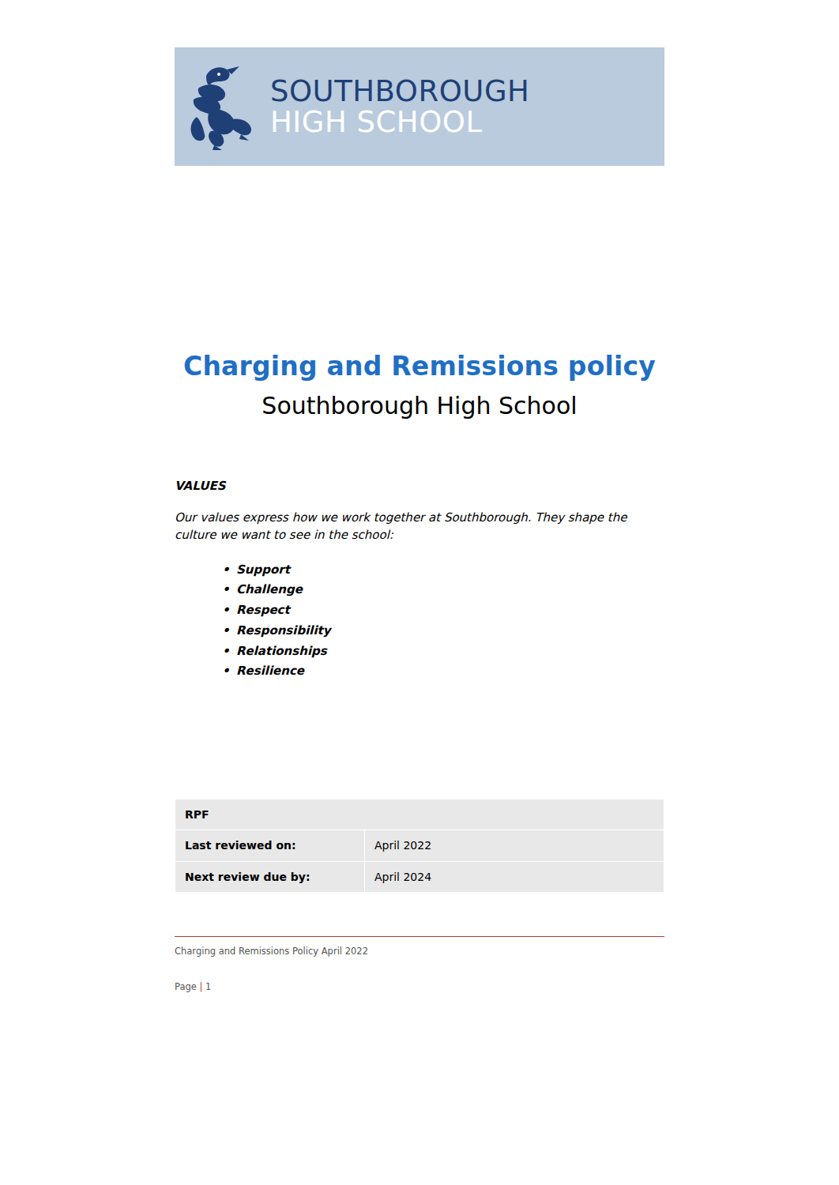SOUTHBOROUGH HIGH SCHOOL
Charging and Remissions policy
Southborough High School
VALUES
Our values express how we work together at Southborough. They shape the culture we want to see in the school:
Support
Challenge
Respect
Responsibility
Relationships
Resilience
| RPF |
| Last reviewed on: | April 2022 |
| Next review due by: | April 2024 |
Charging and Remissions Policy April 2022
Page | 1